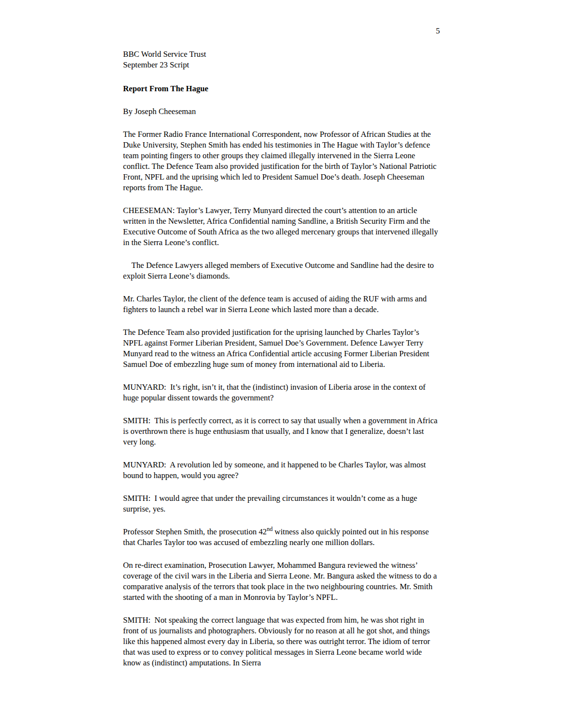5
BBC World Service Trust
September 23 Script
Report From The Hague
By Joseph Cheeseman
The Former Radio France International Correspondent, now Professor of African Studies at the Duke University, Stephen Smith has ended his testimonies in The Hague with Taylor’s defence team pointing fingers to other groups they claimed illegally intervened in the Sierra Leone conflict. The Defence Team also provided justification for the birth of Taylor’s National Patriotic Front, NPFL and the uprising which led to President Samuel Doe’s death. Joseph Cheeseman reports from The Hague.
CHEESEMAN: Taylor’s Lawyer, Terry Munyard directed the court’s attention to an article written in the Newsletter, Africa Confidential naming Sandline, a British Security Firm and the Executive Outcome of South Africa as the two alleged mercenary groups that intervened illegally in the Sierra Leone’s conflict.
The Defence Lawyers alleged members of Executive Outcome and Sandline had the desire to exploit Sierra Leone’s diamonds.
Mr. Charles Taylor, the client of the defence team is accused of aiding the RUF with arms and fighters to launch a rebel war in Sierra Leone which lasted more than a decade.
The Defence Team also provided justification for the uprising launched by Charles Taylor’s NPFL against Former Liberian President, Samuel Doe’s Government. Defence Lawyer Terry Munyard read to the witness an Africa Confidential article accusing Former Liberian President Samuel Doe of embezzling huge sum of money from international aid to Liberia.
MUNYARD: It’s right, isn’t it, that the (indistinct) invasion of Liberia arose in the context of huge popular dissent towards the government?
SMITH: This is perfectly correct, as it is correct to say that usually when a government in Africa is overthrown there is huge enthusiasm that usually, and I know that I generalize, doesn’t last very long.
MUNYARD: A revolution led by someone, and it happened to be Charles Taylor, was almost bound to happen, would you agree?
SMITH: I would agree that under the prevailing circumstances it wouldn’t come as a huge surprise, yes.
Professor Stephen Smith, the prosecution 42nd witness also quickly pointed out in his response that Charles Taylor too was accused of embezzling nearly one million dollars.
On re-direct examination, Prosecution Lawyer, Mohammed Bangura reviewed the witness’ coverage of the civil wars in the Liberia and Sierra Leone. Mr. Bangura asked the witness to do a comparative analysis of the terrors that took place in the two neighbouring countries. Mr. Smith started with the shooting of a man in Monrovia by Taylor’s NPFL.
SMITH: Not speaking the correct language that was expected from him, he was shot right in front of us journalists and photographers. Obviously for no reason at all he got shot, and things like this happened almost every day in Liberia, so there was outright terror. The idiom of terror that was used to express or to convey political messages in Sierra Leone became world wide know as (indistinct) amputations. In Sierra